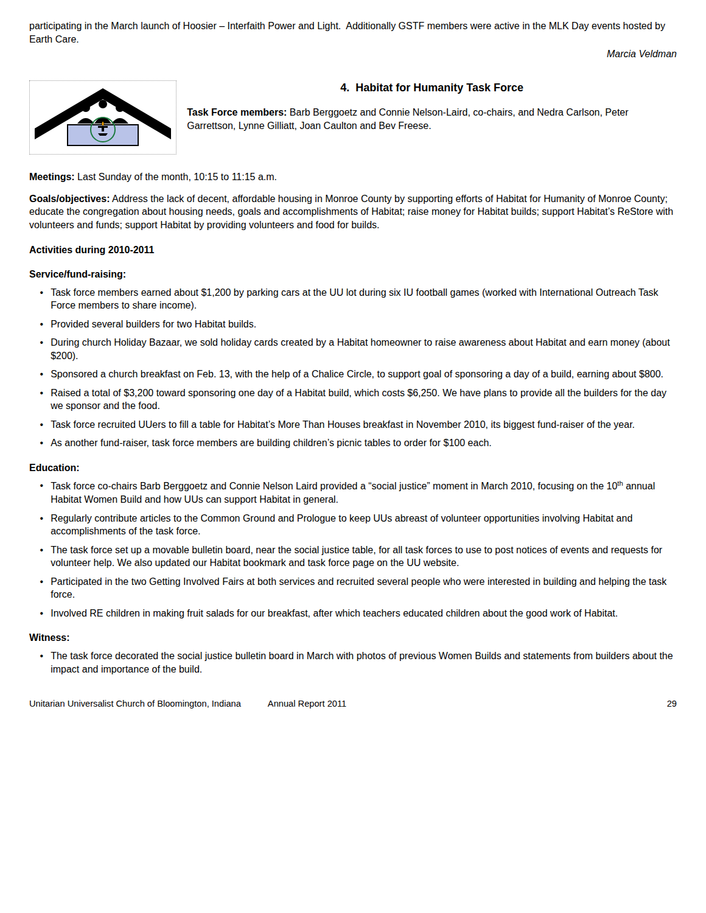participating in the March launch of Hoosier – Interfaith Power and Light. Additionally GSTF members were active in the MLK Day events hosted by Earth Care.
Marcia Veldman
4. Habitat for Humanity Task Force
Task Force members: Barb Berggoetz and Connie Nelson-Laird, co-chairs, and Nedra Carlson, Peter Garrettson, Lynne Gilliatt, Joan Caulton and Bev Freese.
Meetings: Last Sunday of the month, 10:15 to 11:15 a.m.
Goals/objectives: Address the lack of decent, affordable housing in Monroe County by supporting efforts of Habitat for Humanity of Monroe County; educate the congregation about housing needs, goals and accomplishments of Habitat; raise money for Habitat builds; support Habitat’s ReStore with volunteers and funds; support Habitat by providing volunteers and food for builds.
Activities during 2010-2011
Service/fund-raising:
Task force members earned about $1,200 by parking cars at the UU lot during six IU football games (worked with International Outreach Task Force members to share income).
Provided several builders for two Habitat builds.
During church Holiday Bazaar, we sold holiday cards created by a Habitat homeowner to raise awareness about Habitat and earn money (about $200).
Sponsored a church breakfast on Feb. 13, with the help of a Chalice Circle, to support goal of sponsoring a day of a build, earning about $800.
Raised a total of $3,200 toward sponsoring one day of a Habitat build, which costs $6,250. We have plans to provide all the builders for the day we sponsor and the food.
Task force recruited UUers to fill a table for Habitat’s More Than Houses breakfast in November 2010, its biggest fund-raiser of the year.
As another fund-raiser, task force members are building children’s picnic tables to order for $100 each.
Education:
Task force co-chairs Barb Berggoetz and Connie Nelson Laird provided a “social justice” moment in March 2010, focusing on the 10th annual Habitat Women Build and how UUs can support Habitat in general.
Regularly contribute articles to the Common Ground and Prologue to keep UUs abreast of volunteer opportunities involving Habitat and accomplishments of the task force.
The task force set up a movable bulletin board, near the social justice table, for all task forces to use to post notices of events and requests for volunteer help. We also updated our Habitat bookmark and task force page on the UU website.
Participated in the two Getting Involved Fairs at both services and recruited several people who were interested in building and helping the task force.
Involved RE children in making fruit salads for our breakfast, after which teachers educated children about the good work of Habitat.
Witness:
The task force decorated the social justice bulletin board in March with photos of previous Women Builds and statements from builders about the impact and importance of the build.
Unitarian Universalist Church of Bloomington, Indiana Annual Report 2011
29